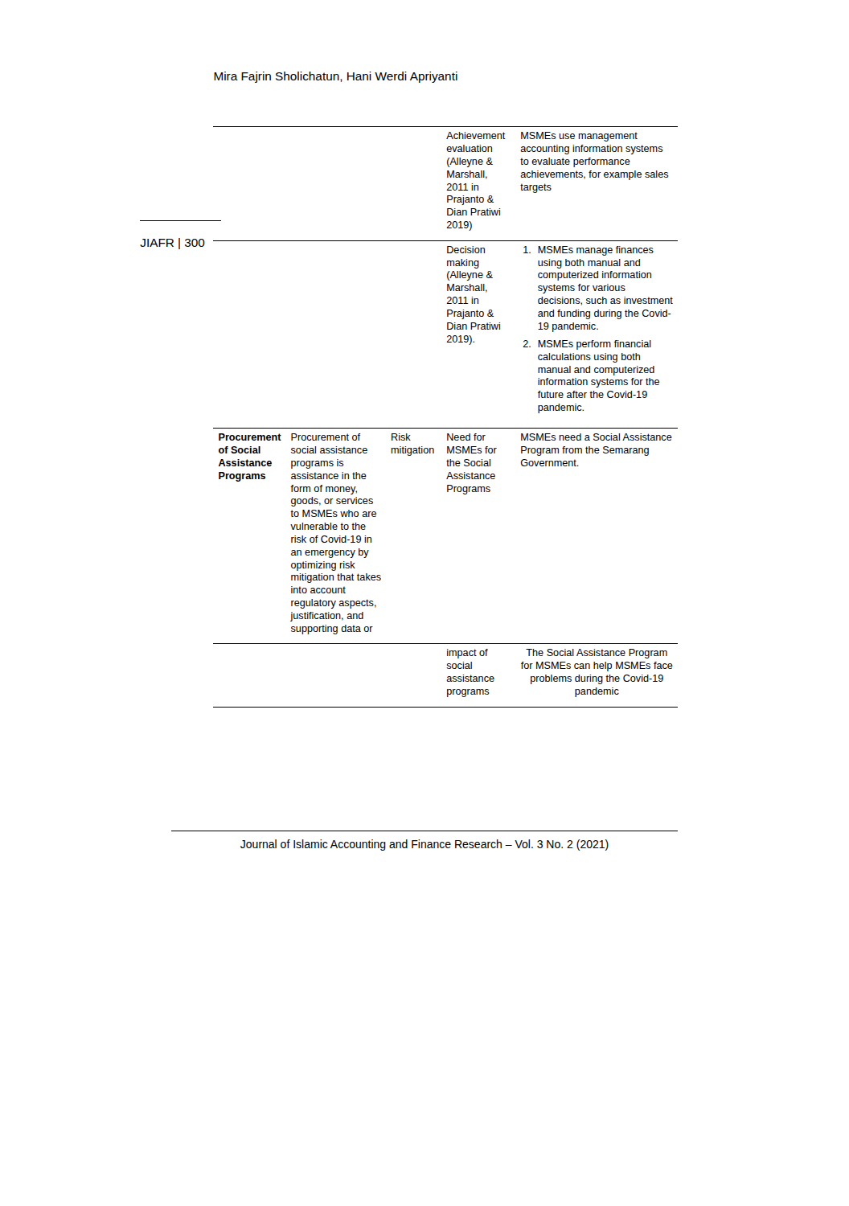Mira Fajrin Sholichatun, Hani Werdi Apriyanti
JIAFR | 300
| | | | Achievement evaluation (Alleyne & Marshall, 2011 in Prajanto & Dian Pratiwi 2019) | MSMEs use management accounting information systems to evaluate performance achievements, for example sales targets |
| | | | Decision making (Alleyne & Marshall, 2011 in Prajanto & Dian Pratiwi 2019). | MSMEs manage finances using both manual and computerized information systems for various decisions, such as investment and funding during the Covid-19 pandemic. MSMEs perform financial calculations using both manual and computerized information systems for the future after the Covid-19 pandemic. |
| Procurement of Social Assistance Programs | Procurement of social assistance programs is assistance in the form of money, goods, or services to MSMEs who are vulnerable to the risk of Covid-19 in an emergency by optimizing risk mitigation that takes into account regulatory aspects, justification, and supporting data or | Risk mitigation | Need for MSMEs for the Social Assistance Programs | MSMEs need a Social Assistance Program from the Semarang Government. |
| | | | impact of social assistance programs | The Social Assistance Program for MSMEs can help MSMEs face problems during the Covid-19 pandemic |
Journal of Islamic Accounting and Finance Research – Vol. 3 No. 2 (2021)